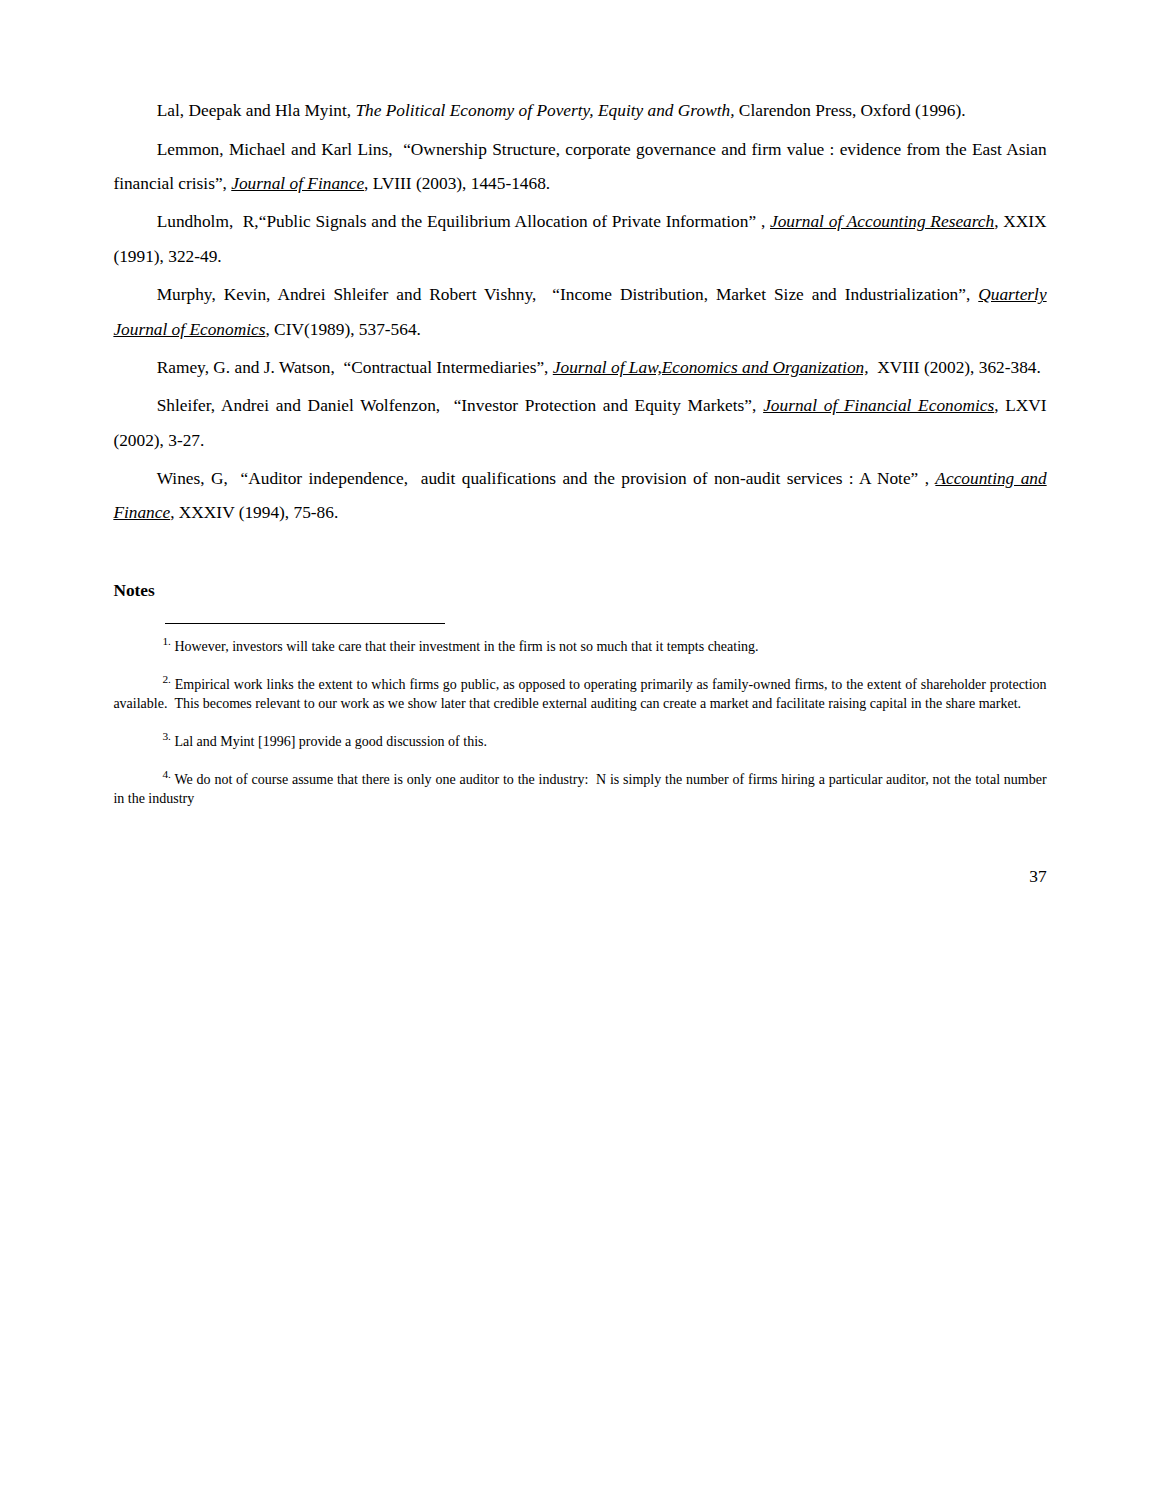Lal, Deepak and Hla Myint, The Political Economy of Poverty, Equity and Growth, Clarendon Press, Oxford (1996).
Lemmon, Michael and Karl Lins, “Ownership Structure, corporate governance and firm value : evidence from the East Asian financial crisis”, Journal of Finance, LVIII (2003), 1445-1468.
Lundholm, R,“Public Signals and the Equilibrium Allocation of Private Information” , Journal of Accounting Research, XXIX (1991), 322-49.
Murphy, Kevin, Andrei Shleifer and Robert Vishny, “Income Distribution, Market Size and Industrialization”, Quarterly Journal of Economics, CIV(1989), 537-564.
Ramey, G. and J. Watson, “Contractual Intermediaries”, Journal of Law,Economics and Organization, XVIII (2002), 362-384.
Shleifer, Andrei and Daniel Wolfenzon, “Investor Protection and Equity Markets”, Journal of Financial Economics, LXVI (2002), 3-27.
Wines, G, “Auditor independence, audit qualifications and the provision of non-audit services : A Note” , Accounting and Finance, XXXIV (1994), 75-86.
Notes
1. However, investors will take care that their investment in the firm is not so much that it tempts cheating.
2. Empirical work links the extent to which firms go public, as opposed to operating primarily as family-owned firms, to the extent of shareholder protection available. This becomes relevant to our work as we show later that credible external auditing can create a market and facilitate raising capital in the share market.
3. Lal and Myint [1996] provide a good discussion of this.
4. We do not of course assume that there is only one auditor to the industry: N is simply the number of firms hiring a particular auditor, not the total number in the industry
37